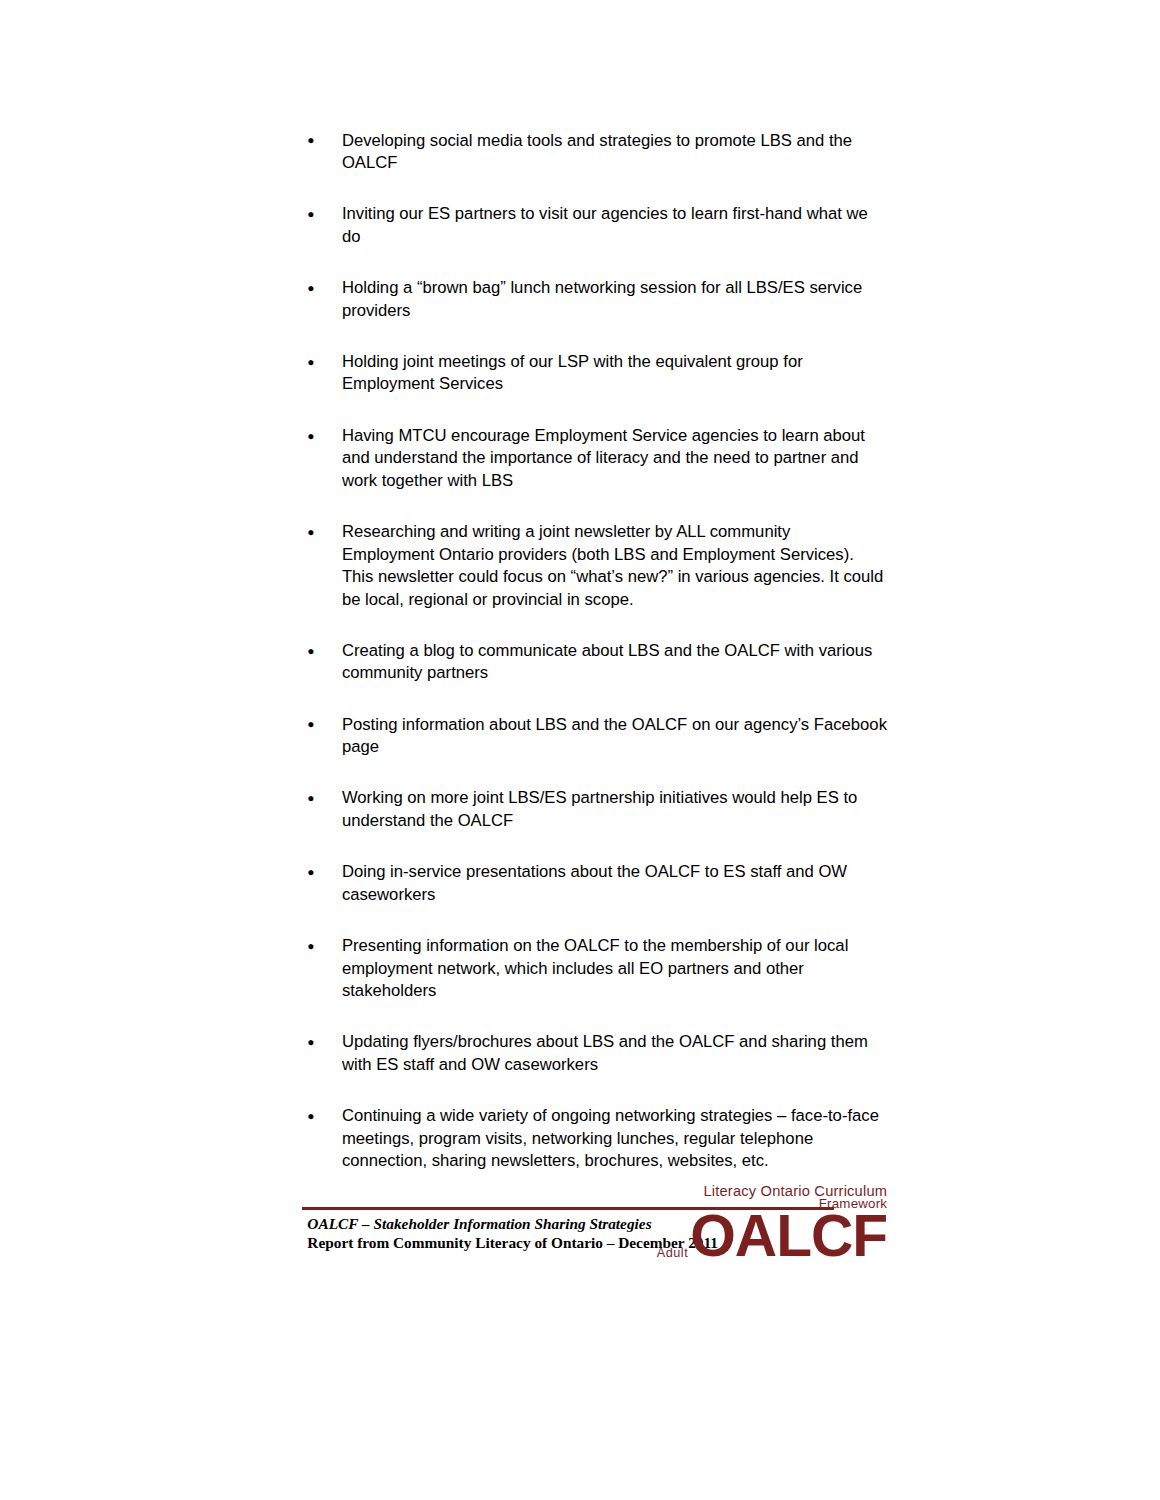Developing social media tools and strategies to promote LBS and the OALCF
Inviting our ES partners to visit our agencies to learn first-hand what we do
Holding a “brown bag” lunch networking session for all LBS/ES service providers
Holding joint meetings of our LSP with the equivalent group for Employment Services
Having MTCU encourage Employment Service agencies to learn about and understand the importance of literacy and the need to partner and work together with LBS
Researching and writing a joint newsletter by ALL community Employment Ontario providers (both LBS and Employment Services). This newsletter could focus on “what’s new?” in various agencies. It could be local, regional or provincial in scope.
Creating a blog to communicate about LBS and the OALCF with various community partners
Posting information about LBS and the OALCF on our agency’s Facebook page
Working on more joint LBS/ES partnership initiatives would help ES to understand the OALCF
Doing in-service presentations about the OALCF to ES staff and OW caseworkers
Presenting information on the OALCF to the membership of our local employment network, which includes all EO partners and other stakeholders
Updating flyers/brochures about LBS and the OALCF and sharing them with ES staff and OW caseworkers
Continuing a wide variety of ongoing networking strategies – face-to-face meetings, program visits, networking lunches, regular telephone connection, sharing newsletters, brochures, websites, etc.
OALCF – Stakeholder Information Sharing Strategies
Report from Community Literacy of Ontario – December 2011
Literacy Ontario Curriculum
Framework
Adult
OALCF